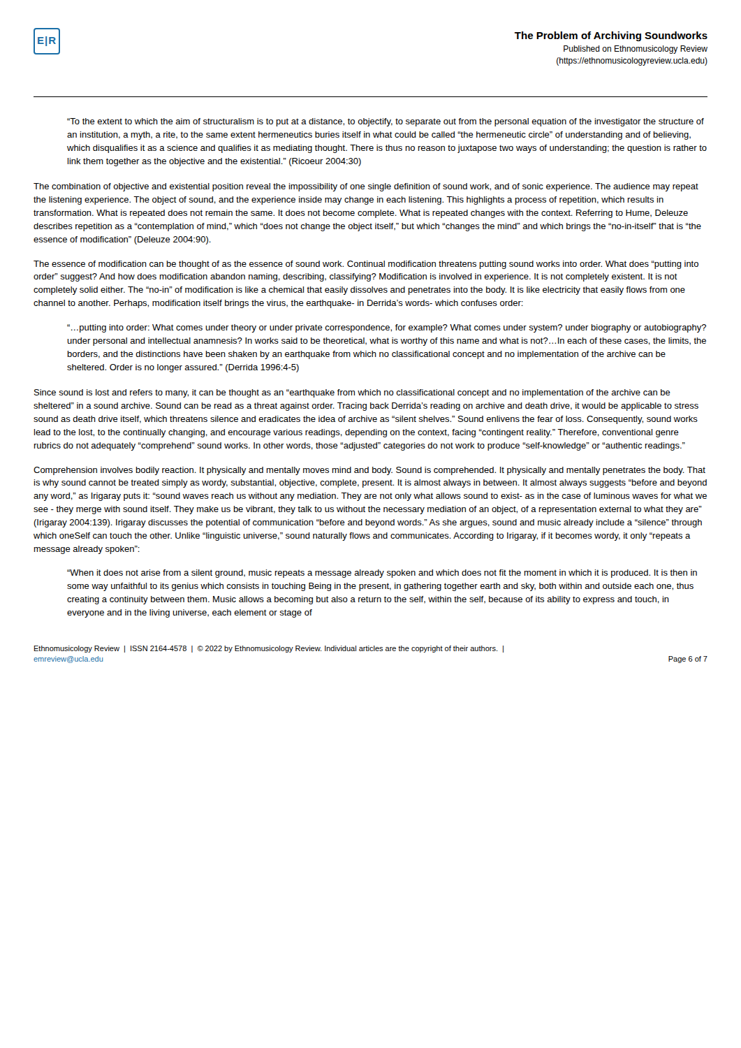E|R
The Problem of Archiving Soundworks
Published on Ethnomusicology Review
(https://ethnomusicologyreview.ucla.edu)
“To the extent to which the aim of structuralism is to put at a distance, to objectify, to separate out from the personal equation of the investigator the structure of an institution, a myth, a rite, to the same extent hermeneutics buries itself in what could be called “the hermeneutic circle” of understanding and of believing, which disqualifies it as a science and qualifies it as mediating thought. There is thus no reason to juxtapose two ways of understanding; the question is rather to link them together as the objective and the existential.” (Ricoeur 2004:30)
The combination of objective and existential position reveal the impossibility of one single definition of sound work, and of sonic experience. The audience may repeat the listening experience. The object of sound, and the experience inside may change in each listening. This highlights a process of repetition, which results in transformation. What is repeated does not remain the same. It does not become complete. What is repeated changes with the context. Referring to Hume, Deleuze describes repetition as a “contemplation of mind,” which “does not change the object itself,” but which “changes the mind” and which brings the “no-in-itself” that is “the essence of modification” (Deleuze 2004:90).
The essence of modification can be thought of as the essence of sound work. Continual modification threatens putting sound works into order. What does “putting into order” suggest? And how does modification abandon naming, describing, classifying? Modification is involved in experience. It is not completely existent. It is not completely solid either. The “no-in” of modification is like a chemical that easily dissolves and penetrates into the body. It is like electricity that easily flows from one channel to another. Perhaps, modification itself brings the virus, the earthquake- in Derrida’s words- which confuses order:
“…putting into order: What comes under theory or under private correspondence, for example? What comes under system? under biography or autobiography? under personal and intellectual anamnesis? In works said to be theoretical, what is worthy of this name and what is not?…In each of these cases, the limits, the borders, and the distinctions have been shaken by an earthquake from which no classificational concept and no implementation of the archive can be sheltered. Order is no longer assured.” (Derrida 1996:4-5)
Since sound is lost and refers to many, it can be thought as an “earthquake from which no classificational concept and no implementation of the archive can be sheltered” in a sound archive. Sound can be read as a threat against order. Tracing back Derrida’s reading on archive and death drive, it would be applicable to stress sound as death drive itself, which threatens silence and eradicates the idea of archive as “silent shelves.” Sound enlivens the fear of loss. Consequently, sound works lead to the lost, to the continually changing, and encourage various readings, depending on the context, facing “contingent reality.” Therefore, conventional genre rubrics do not adequately “comprehend” sound works. In other words, those “adjusted” categories do not work to produce “self-knowledge” or “authentic readings.”
Comprehension involves bodily reaction. It physically and mentally moves mind and body. Sound is comprehended. It physically and mentally penetrates the body. That is why sound cannot be treated simply as wordy, substantial, objective, complete, present. It is almost always in between. It almost always suggests “before and beyond any word,” as Irigaray puts it: “sound waves reach us without any mediation. They are not only what allows sound to exist- as in the case of luminous waves for what we see - they merge with sound itself. They make us be vibrant, they talk to us without the necessary mediation of an object, of a representation external to what they are” (Irigaray 2004:139). Irigaray discusses the potential of communication “before and beyond words.” As she argues, sound and music already include a “silence” through which oneSelf can touch the other. Unlike “linguistic universe,” sound naturally flows and communicates. According to Irigaray, if it becomes wordy, it only “repeats a message already spoken”:
“When it does not arise from a silent ground, music repeats a message already spoken and which does not fit the moment in which it is produced. It is then in some way unfaithful to its genius which consists in touching Being in the present, in gathering together earth and sky, both within and outside each one, thus creating a continuity between them. Music allows a becoming but also a return to the self, within the self, because of its ability to express and touch, in everyone and in the living universe, each element or stage of
Ethnomusicology Review | ISSN 2164-4578 | © 2022 by Ethnomusicology Review. Individual articles are the copyright of their authors. |
emreview@ucla.edu Page 6 of 7